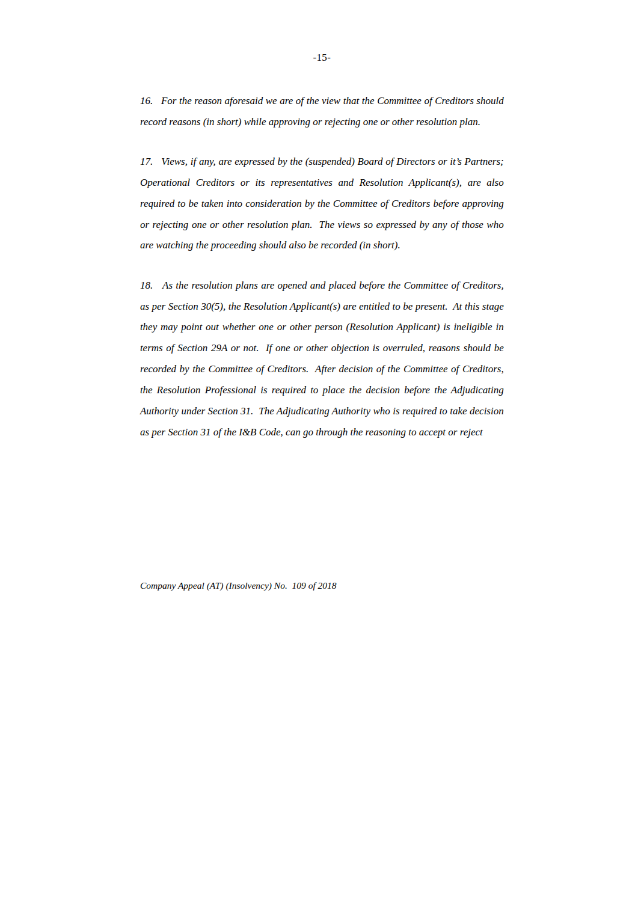-15-
16. For the reason aforesaid we are of the view that the Committee of Creditors should record reasons (in short) while approving or rejecting one or other resolution plan.
17. Views, if any, are expressed by the (suspended) Board of Directors or it’s Partners; Operational Creditors or its representatives and Resolution Applicant(s), are also required to be taken into consideration by the Committee of Creditors before approving or rejecting one or other resolution plan. The views so expressed by any of those who are watching the proceeding should also be recorded (in short).
18. As the resolution plans are opened and placed before the Committee of Creditors, as per Section 30(5), the Resolution Applicant(s) are entitled to be present. At this stage they may point out whether one or other person (Resolution Applicant) is ineligible in terms of Section 29A or not. If one or other objection is overruled, reasons should be recorded by the Committee of Creditors. After decision of the Committee of Creditors, the Resolution Professional is required to place the decision before the Adjudicating Authority under Section 31. The Adjudicating Authority who is required to take decision as per Section 31 of the I&B Code, can go through the reasoning to accept or reject
Company Appeal (AT) (Insolvency) No. 109 of 2018